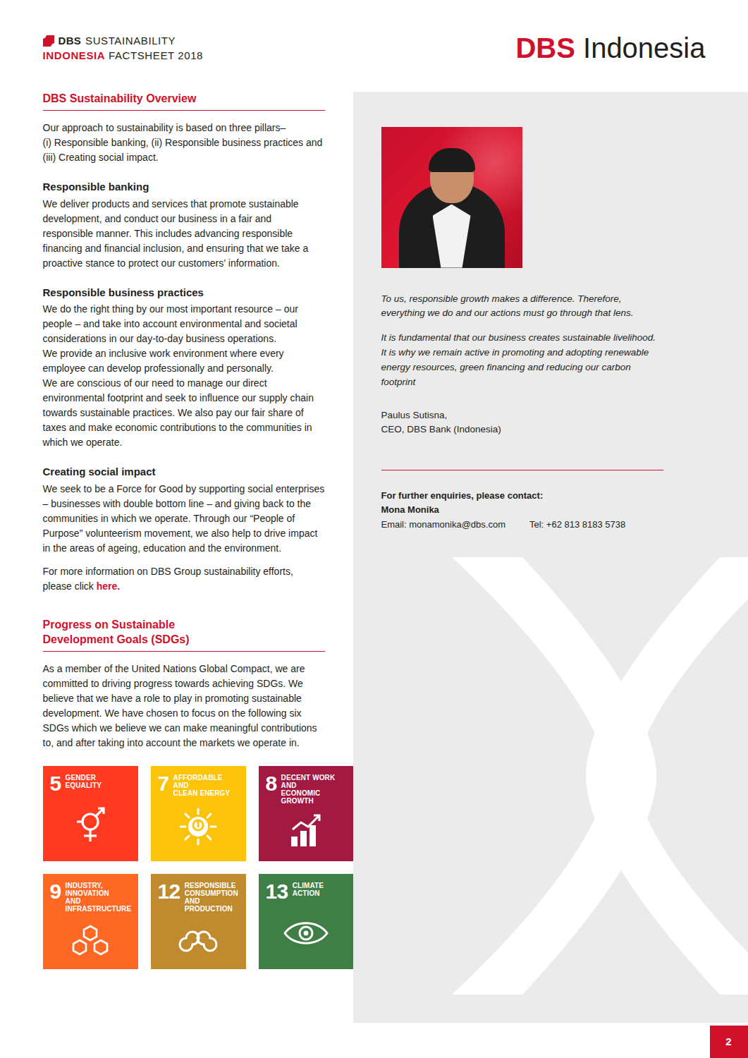DBS SUSTAINABILITY
INDONESIA FACTSHEET 2018
DBS Indonesia
DBS Sustainability Overview
Our approach to sustainability is based on three pillars–
(i) Responsible banking, (ii) Responsible business practices and (iii) Creating social impact.
Responsible banking
We deliver products and services that promote sustainable development, and conduct our business in a fair and responsible manner. This includes advancing responsible financing and financial inclusion, and ensuring that we take a proactive stance to protect our customers’ information.
Responsible business practices
We do the right thing by our most important resource – our people – and take into account environmental and societal considerations in our day-to-day business operations.
We provide an inclusive work environment where every employee can develop professionally and personally.
We are conscious of our need to manage our direct environmental footprint and seek to influence our supply chain towards sustainable practices. We also pay our fair share of taxes and make economic contributions to the communities in which we operate.
Creating social impact
We seek to be a Force for Good by supporting social enterprises – businesses with double bottom line – and giving back to the communities in which we operate. Through our “People of Purpose” volunteerism movement, we also help to drive impact in the areas of ageing, education and the environment.
For more information on DBS Group sustainability efforts, please click here.
Progress on Sustainable
Development Goals (SDGs)
As a member of the United Nations Global Compact, we are committed to driving progress towards achieving SDGs. We believe that we have a role to play in promoting sustainable development. We have chosen to focus on the following six SDGs which we believe we can make meaningful contributions to, and after taking into account the markets we operate in.
5
Gender
Equality
7
Affordable and
Clean Energy
8
Decent Work and
Economic Growth
9
Industry, Innovation
and Infrastructure
12
Responsible
Consumption
and Production
13
Climate
Action
To us, responsible growth makes a difference. Therefore, everything we do and our actions must go through that lens.
It is fundamental that our business creates sustainable livelihood. It is why we remain active in promoting and adopting renewable energy resources, green financing and reducing our carbon footprint
Paulus Sutisna,
CEO, DBS Bank (Indonesia)
For further enquiries, please contact:
Mona Monika
Email: monamonika@dbs.com Tel: +62 813 8183 5738
2